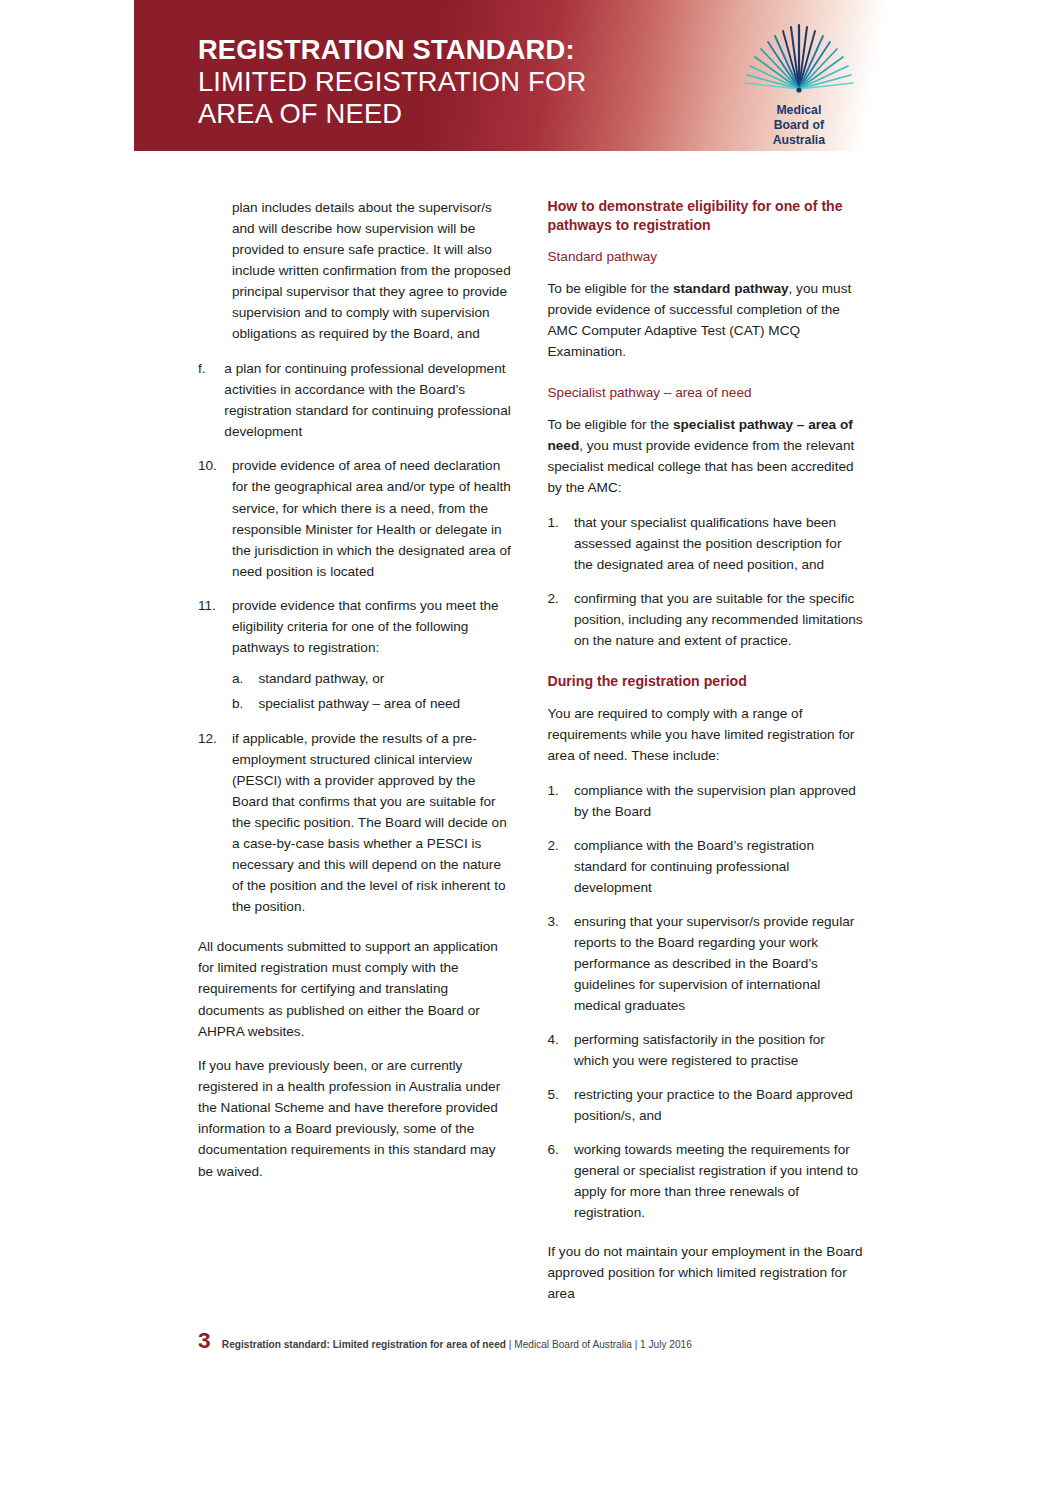REGISTRATION STANDARD: LIMITED REGISTRATION FOR AREA OF NEED
Medical
Board of
Australia
plan includes details about the supervisor/s and will describe how supervision will be provided to ensure safe practice. It will also include written confirmation from the proposed principal supervisor that they agree to provide supervision and to comply with supervision obligations as required by the Board, and
f. a plan for continuing professional development activities in accordance with the Board’s registration standard for continuing professional development
10. provide evidence of area of need declaration for the geographical area and/or type of health service, for which there is a need, from the responsible Minister for Health or delegate in the jurisdiction in which the designated area of need position is located
11. provide evidence that confirms you meet the eligibility criteria for one of the following pathways to registration:
a. standard pathway, or
b. specialist pathway – area of need
12. if applicable, provide the results of a pre-employment structured clinical interview (PESCI) with a provider approved by the Board that confirms that you are suitable for the specific position. The Board will decide on a case-by-case basis whether a PESCI is necessary and this will depend on the nature of the position and the level of risk inherent to the position.
All documents submitted to support an application for limited registration must comply with the requirements for certifying and translating documents as published on either the Board or AHPRA websites.
If you have previously been, or are currently registered in a health profession in Australia under the National Scheme and have therefore provided information to a Board previously, some of the documentation requirements in this standard may be waived.
How to demonstrate eligibility for one of the pathways to registration
Standard pathway
To be eligible for the standard pathway, you must provide evidence of successful completion of the AMC Computer Adaptive Test (CAT) MCQ Examination.
Specialist pathway – area of need
To be eligible for the specialist pathway – area of need, you must provide evidence from the relevant specialist medical college that has been accredited by the AMC:
1. that your specialist qualifications have been assessed against the position description for the designated area of need position, and
2. confirming that you are suitable for the specific position, including any recommended limitations on the nature and extent of practice.
During the registration period
You are required to comply with a range of requirements while you have limited registration for area of need. These include:
1. compliance with the supervision plan approved by the Board
2. compliance with the Board’s registration standard for continuing professional development
3. ensuring that your supervisor/s provide regular reports to the Board regarding your work performance as described in the Board’s guidelines for supervision of international medical graduates
4. performing satisfactorily in the position for which you were registered to practise
5. restricting your practice to the Board approved position/s, and
6. working towards meeting the requirements for general or specialist registration if you intend to apply for more than three renewals of registration.
If you do not maintain your employment in the Board approved position for which limited registration for area
3
Registration standard: Limited registration for area of need | Medical Board of Australia | 1 July 2016